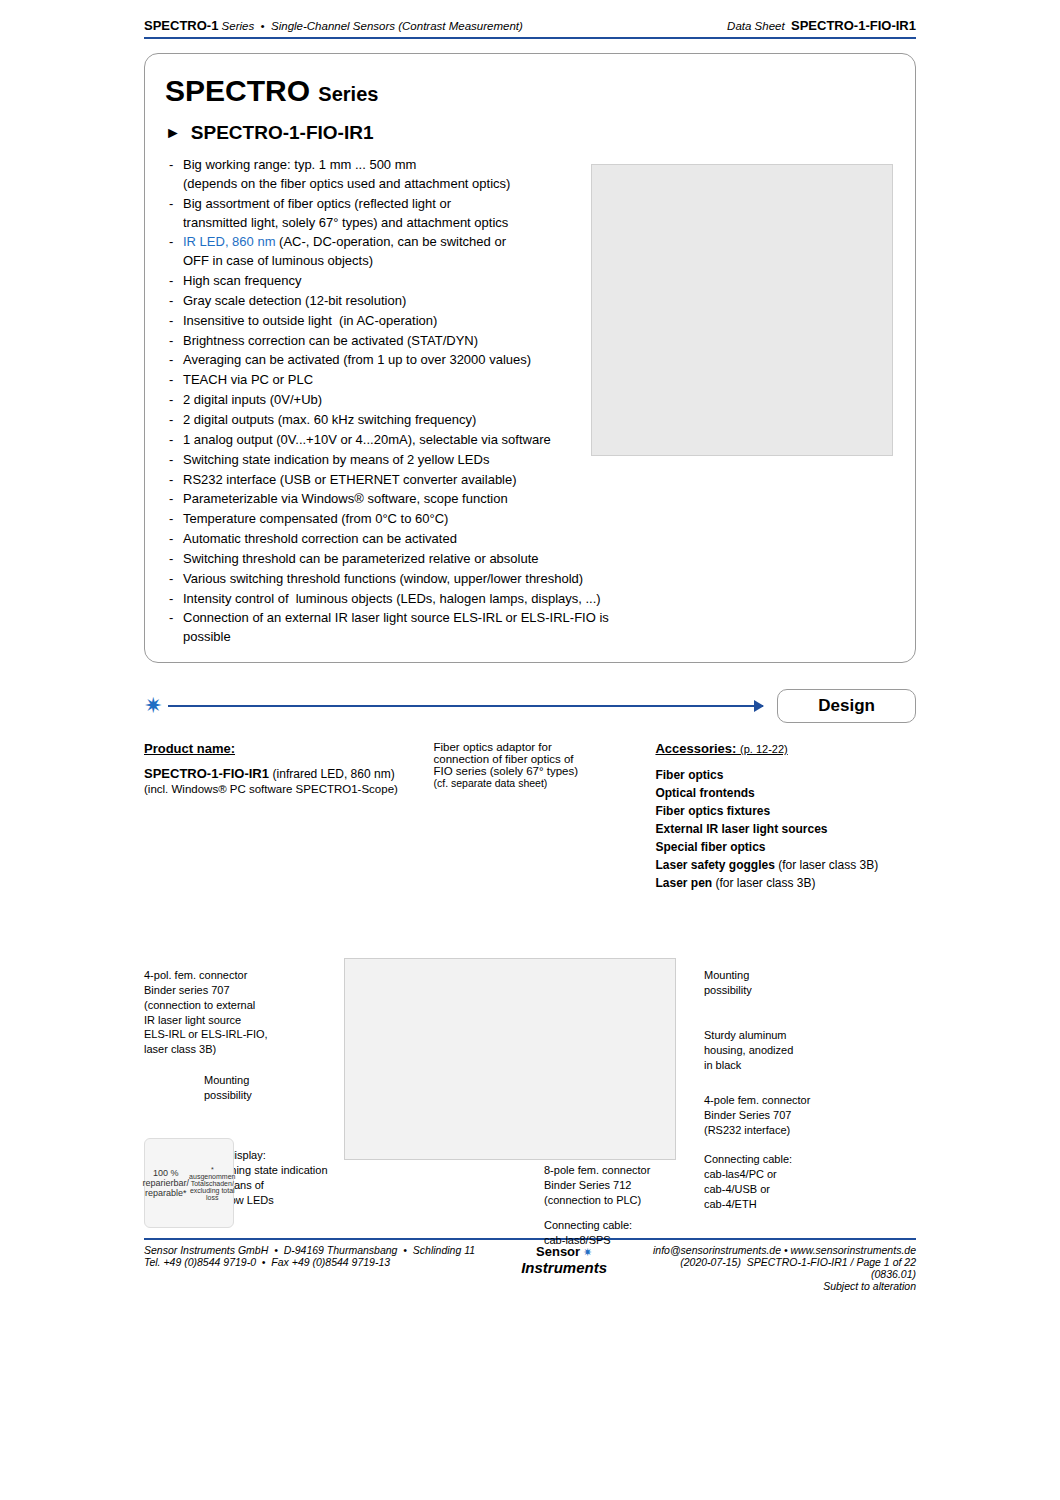SPECTRO-1 Series • Single-Channel Sensors (Contrast Measurement)
Data Sheet SPECTRO-1-FIO-IR1
SPECTRO Series
► SPECTRO-1-FIO-IR1
Big working range: typ. 1 mm ... 500 mm
(depends on the fiber optics used and attachment optics)
Big assortment of fiber optics (reflected light or
transmitted light, solely 67° types) and attachment optics
IR LED, 860 nm (AC-, DC-operation, can be switched or
OFF in case of luminous objects)
High scan frequency
Gray scale detection (12-bit resolution)
Insensitive to outside light (in AC-operation)
Brightness correction can be activated (STAT/DYN)
Averaging can be activated (from 1 up to over 32000 values)
TEACH via PC or PLC
2 digital inputs (0V/+Ub)
2 digital outputs (max. 60 kHz switching frequency)
1 analog output (0V...+10V or 4...20mA), selectable via software
Switching state indication by means of 2 yellow LEDs
RS232 interface (USB or ETHERNET converter available)
Parameterizable via Windows® software, scope function
Temperature compensated (from 0°C to 60°C)
Automatic threshold correction can be activated
Switching threshold can be parameterized relative or absolute
Various switching threshold functions (window, upper/lower threshold)
Intensity control of luminous objects (LEDs, halogen lamps, displays, ...)
Connection of an external IR laser light source ELS-IRL or ELS-IRL-FIO is possible
✷
Design
Product name:
SPECTRO-1-FIO-IR1 (infrared LED, 860 nm)
(incl. Windows® PC software SPECTRO1-Scope)
Fiber optics adaptor for
connection of fiber optics of
FIO series (solely 67° types)
(cf. separate data sheet)
Accessories: (p. 12-22)
Fiber optics
Optical frontends
Fiber optics fixtures
External IR laser light sources
Special fiber optics
Laser safety goggles (for laser class 3B)
Laser pen (for laser class 3B)
4-pol. fem. connector
Binder series 707
(connection to external
IR laser light source
ELS-IRL or ELS-IRL-FIO,
laser class 3B)
Mounting
possibility
LED display:
Switching state indication
by means of
2 yellow LEDs
Mounting
possibility
Sturdy aluminum
housing, anodized
in black
4-pole fem. connector
Binder Series 707
(RS232 interface)
Connecting cable:
cab-las4/PC or
cab-4/USB or
cab-4/ETH
8-pole fem. connector
Binder Series 712
(connection to PLC)
Connecting cable:
cab-las8/SPS
100 %
reparierbar/
reparable*
* ausgenommen Totalschaden/
excluding total loss
Sensor Instruments GmbH • D-94169 Thurmansbang • Schlinding 11
Tel. +49 (0)8544 9719-0 • Fax +49 (0)8544 9719-13
Sensor ✷
Instruments
info@sensorinstruments.de • www.sensorinstruments.de
(2020-07-15) SPECTRO-1-FIO-IR1 / Page 1 of 22
(0836.01)
Subject to alteration